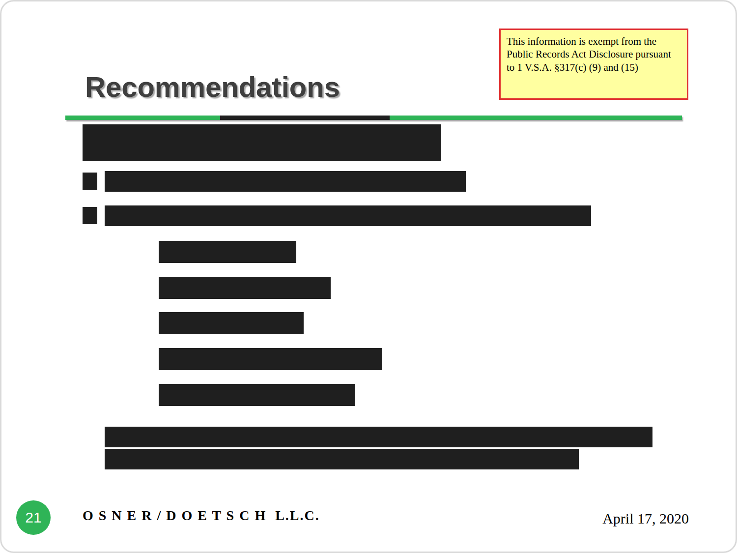This information is exempt from the Public Records Act Disclosure pursuant to 1 V.S.A. §317(c) (9) and (15)
Recommendations
21
O S N E R / D O E T S C H L.L.C.
April 17, 2020